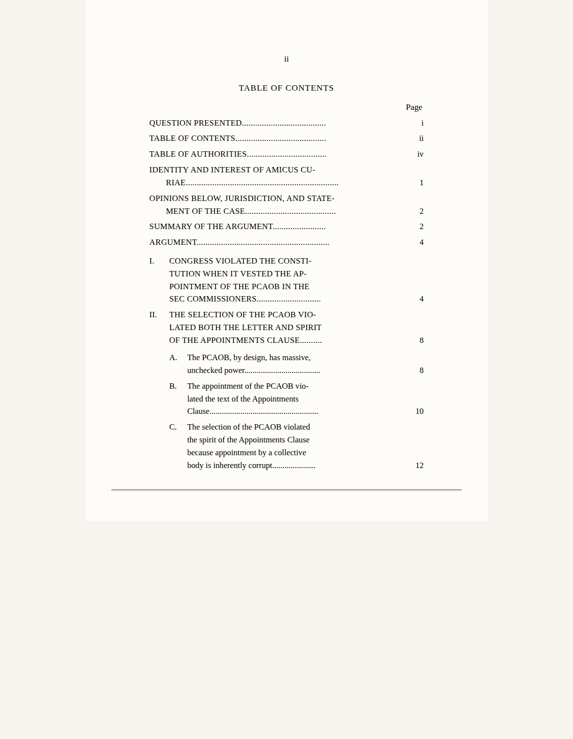ii
TABLE OF CONTENTS
Page
| QUESTION PRESENTED ...................................... | i |
| TABLE OF CONTENTS ......................................... | ii |
| TABLE OF AUTHORITIES .................................... | iv |
| IDENTITY AND INTEREST OF AMICUS CU- RIAE ..................................................................... | 1 |
| OPINIONS BELOW, JURISDICTION, AND STATE- MENT OF THE CASE ......................................... | 2 |
| SUMMARY OF THE ARGUMENT ........................ | 2 |
| ARGUMENT ............................................................ | 4 |
| I. | CONGRESS VIOLATED THE CONSTI- TUTION WHEN IT VESTED THE AP- POINTMENT OF THE PCAOB IN THE SEC COMMISSIONERS ............................. | 4 |
| II. | THE SELECTION OF THE PCAOB VIO- LATED BOTH THE LETTER AND SPIRIT OF THE APPOINTMENTS CLAUSE .......... | 8 |
| | A. | The PCAOB, by design, has massive, unchecked power ..................................... | 8 |
| | B. | The appointment of the PCAOB vio- lated the text of the Appointments Clause ..................................................... | 10 |
| | C. | The selection of the PCAOB violated the spirit of the Appointments Clause because appointment by a collective body is inherently corrupt ..................... | 12 |